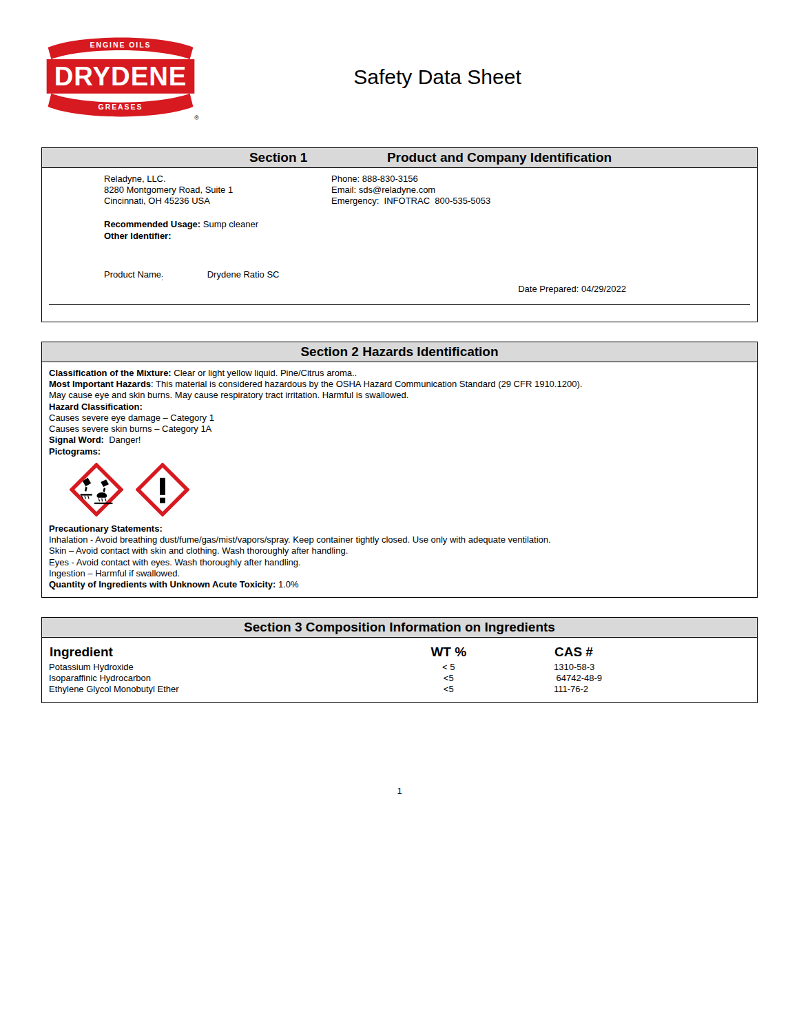ENGINE OILS DRYDENE GREASES ®
Safety Data Sheet
Section 1 Product and Company Identification
Reladyne, LLC.
8280 Montgomery Road, Suite 1
Cincinnati, OH 45236 USA
Phone: 888-830-3156
Email: sds@reladyne.com
Emergency: INFOTRAC 800-535-5053
Recommended Usage: Sump cleaner
Other Identifier:
Product Name: Drydene Ratio SC
Date Prepared: 04/29/2022
Section 2 Hazards Identification
Classification of the Mixture: Clear or light yellow liquid. Pine/Citrus aroma..
Most Important Hazards: This material is considered hazardous by the OSHA Hazard Communication Standard (29 CFR 1910.1200).
May cause eye and skin burns. May cause respiratory tract irritation. Harmful is swallowed.
Hazard Classification:
Causes severe eye damage – Category 1
Causes severe skin burns – Category 1A
Signal Word: Danger!
Pictograms:
Precautionary Statements:
Inhalation - Avoid breathing dust/fume/gas/mist/vapors/spray. Keep container tightly closed. Use only with adequate ventilation.
Skin – Avoid contact with skin and clothing. Wash thoroughly after handling.
Eyes - Avoid contact with eyes. Wash thoroughly after handling.
Ingestion – Harmful if swallowed.
Quantity of Ingredients with Unknown Acute Toxicity: 1.0%
Section 3 Composition Information on Ingredients
| Ingredient | WT % | CAS # |
| --- | --- | --- |
| Potassium Hydroxide | < 5 | 1310-58-3 |
| Isoparaffinic Hydrocarbon | <5 | 64742-48-9 |
| Ethylene Glycol Monobutyl Ether | <5 | 111-76-2 |
1